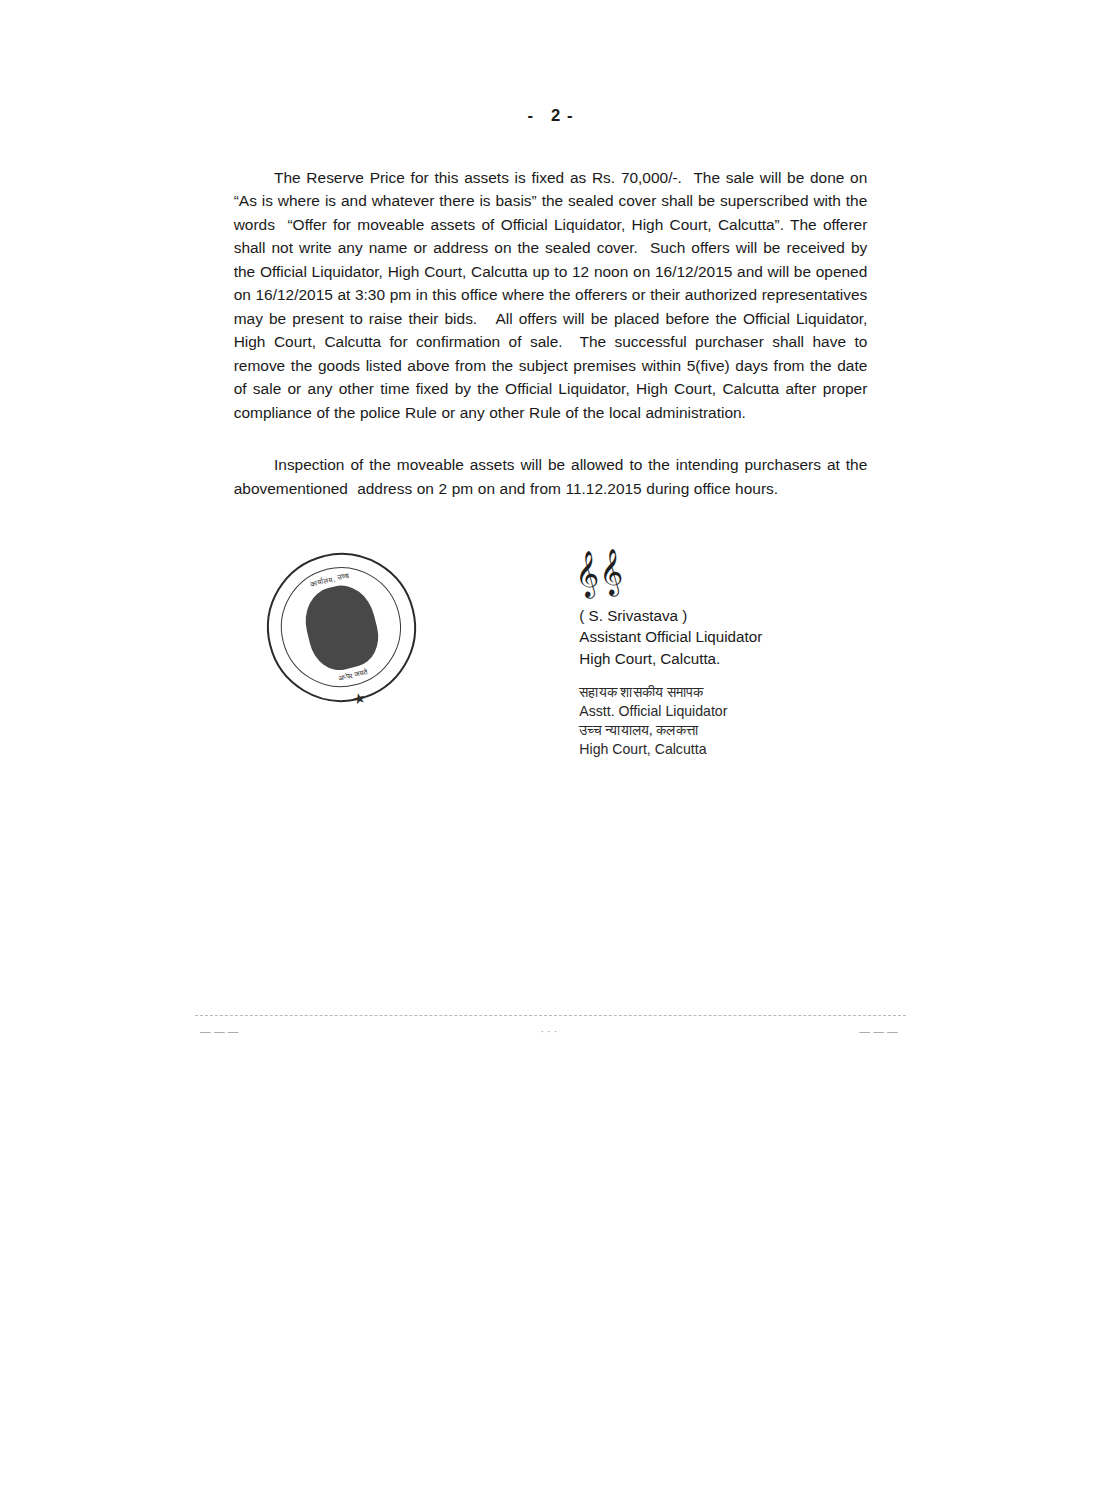- 2 -
The Reserve Price for this assets is fixed as Rs. 70,000/-. The sale will be done on “As is where is and whatever there is basis” the sealed cover shall be superscribed with the words “Offer for moveable assets of Official Liquidator, High Court, Calcutta”. The offerer shall not write any name or address on the sealed cover. Such offers will be received by the Official Liquidator, High Court, Calcutta up to 12 noon on 16/12/2015 and will be opened on 16/12/2015 at 3:30 pm in this office where the offerers or their authorized representatives may be present to raise their bids. All offers will be placed before the Official Liquidator, High Court, Calcutta for confirmation of sale. The successful purchaser shall have to remove the goods listed above from the subject premises within 5(five) days from the date of sale or any other time fixed by the Official Liquidator, High Court, Calcutta after proper compliance of the police Rule or any other Rule of the local administration.
Inspection of the moveable assets will be allowed to the intending purchasers at the abovementioned address on 2 pm on and from 11.12.2015 during office hours.
कार्यालय, उच्च
अप्पेर जयते
★
𝄞𝄞
( S. Srivastava )
Assistant Official Liquidator
High Court, Calcutta.
सहायक शासकीय समापक
Asstt. Official Liquidator
उच्च न्यायालय, कलकत्ता
High Court, Calcutta
——— ··· ———